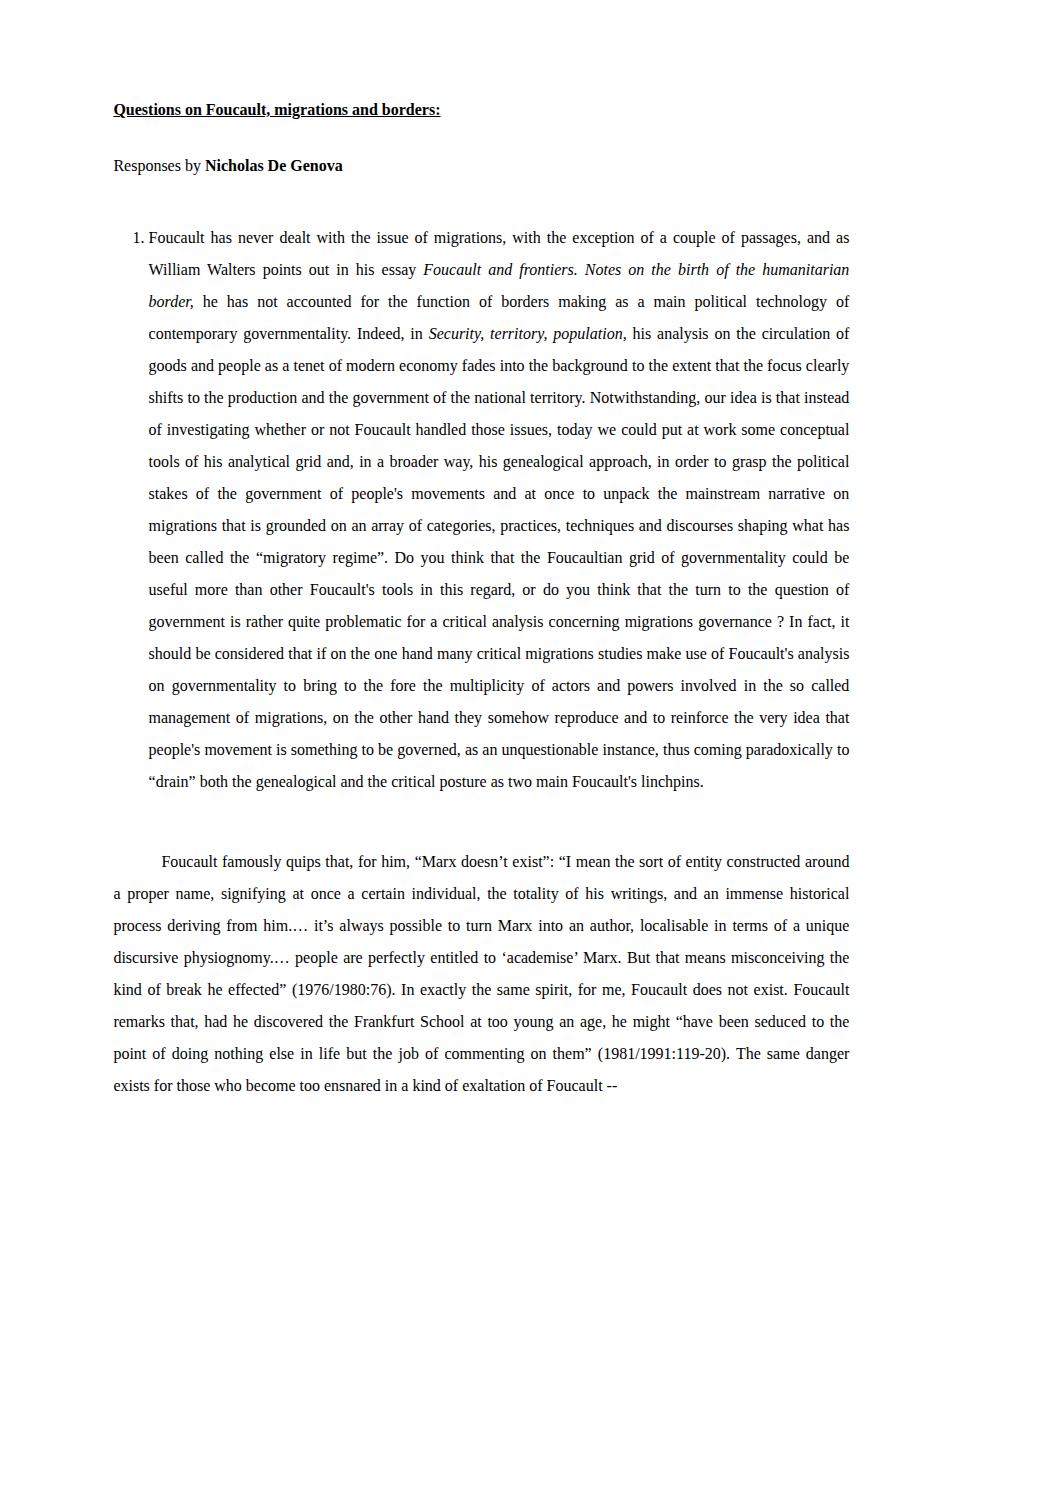Questions on Foucault, migrations and borders:
Responses by Nicholas De Genova
Foucault has never dealt with the issue of migrations, with the exception of a couple of passages, and as William Walters points out in his essay Foucault and frontiers. Notes on the birth of the humanitarian border, he has not accounted for the function of borders making as a main political technology of contemporary governmentality. Indeed, in Security, territory, population, his analysis on the circulation of goods and people as a tenet of modern economy fades into the background to the extent that the focus clearly shifts to the production and the government of the national territory. Notwithstanding, our idea is that instead of investigating whether or not Foucault handled those issues, today we could put at work some conceptual tools of his analytical grid and, in a broader way, his genealogical approach, in order to grasp the political stakes of the government of people's movements and at once to unpack the mainstream narrative on migrations that is grounded on an array of categories, practices, techniques and discourses shaping what has been called the “migratory regime”. Do you think that the Foucaultian grid of governmentality could be useful more than other Foucault's tools in this regard, or do you think that the turn to the question of government is rather quite problematic for a critical analysis concerning migrations governance ? In fact, it should be considered that if on the one hand many critical migrations studies make use of Foucault's analysis on governmentality to bring to the fore the multiplicity of actors and powers involved in the so called management of migrations, on the other hand they somehow reproduce and to reinforce the very idea that people's movement is something to be governed, as an unquestionable instance, thus coming paradoxically to “drain” both the genealogical and the critical posture as two main Foucault's linchpins.
Foucault famously quips that, for him, “Marx doesn’t exist”: “I mean the sort of entity constructed around a proper name, signifying at once a certain individual, the totality of his writings, and an immense historical process deriving from him.… it’s always possible to turn Marx into an author, localisable in terms of a unique discursive physiognomy.… people are perfectly entitled to ‘academise’ Marx. But that means misconceiving the kind of break he effected” (1976/1980:76). In exactly the same spirit, for me, Foucault does not exist. Foucault remarks that, had he discovered the Frankfurt School at too young an age, he might “have been seduced to the point of doing nothing else in life but the job of commenting on them” (1981/1991:119-20). The same danger exists for those who become too ensnared in a kind of exaltation of Foucault --